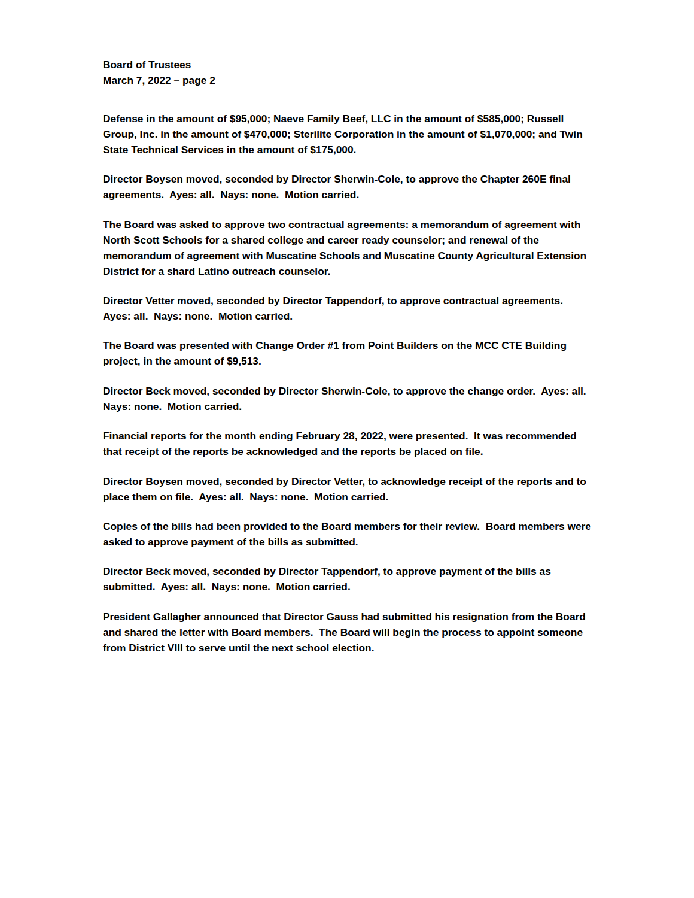Board of Trustees
March 7, 2022 – page 2
Defense in the amount of $95,000; Naeve Family Beef, LLC in the amount of $585,000; Russell Group, Inc. in the amount of $470,000; Sterilite Corporation in the amount of $1,070,000; and Twin State Technical Services in the amount of $175,000.
Director Boysen moved, seconded by Director Sherwin-Cole, to approve the Chapter 260E final agreements. Ayes: all. Nays: none. Motion carried.
The Board was asked to approve two contractual agreements: a memorandum of agreement with North Scott Schools for a shared college and career ready counselor; and renewal of the memorandum of agreement with Muscatine Schools and Muscatine County Agricultural Extension District for a shard Latino outreach counselor.
Director Vetter moved, seconded by Director Tappendorf, to approve contractual agreements. Ayes: all. Nays: none. Motion carried.
The Board was presented with Change Order #1 from Point Builders on the MCC CTE Building project, in the amount of $9,513.
Director Beck moved, seconded by Director Sherwin-Cole, to approve the change order. Ayes: all. Nays: none. Motion carried.
Financial reports for the month ending February 28, 2022, were presented. It was recommended that receipt of the reports be acknowledged and the reports be placed on file.
Director Boysen moved, seconded by Director Vetter, to acknowledge receipt of the reports and to place them on file. Ayes: all. Nays: none. Motion carried.
Copies of the bills had been provided to the Board members for their review. Board members were asked to approve payment of the bills as submitted.
Director Beck moved, seconded by Director Tappendorf, to approve payment of the bills as submitted. Ayes: all. Nays: none. Motion carried.
President Gallagher announced that Director Gauss had submitted his resignation from the Board and shared the letter with Board members. The Board will begin the process to appoint someone from District VIII to serve until the next school election.